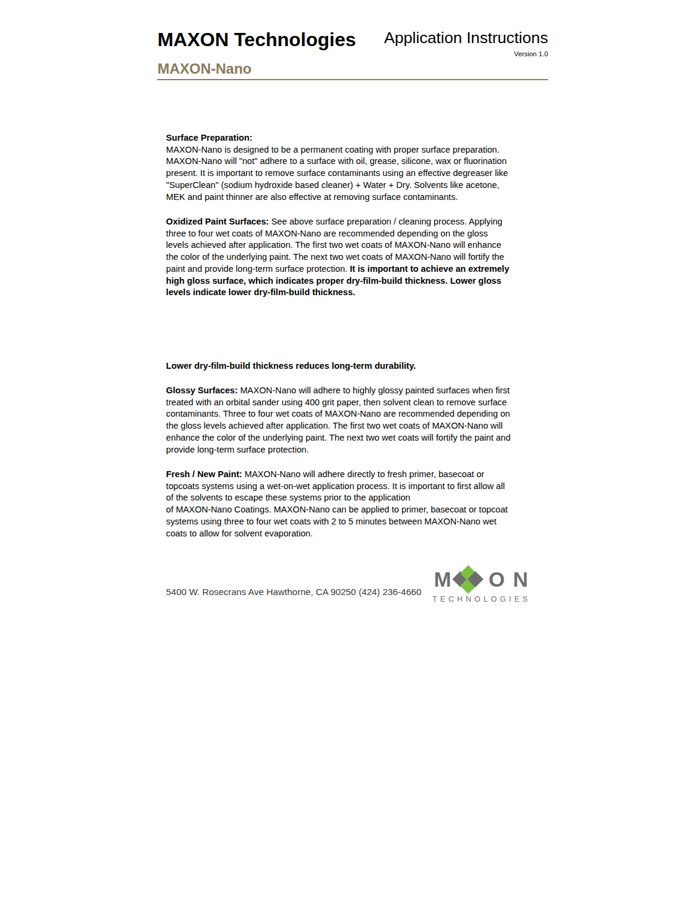MAXON Technologies
Application Instructions
Version 1.0
MAXON-Nano
Surface Preparation:
MAXON-Nano is designed to be a permanent coating with proper surface preparation. MAXON-Nano will "not" adhere to a surface with oil, grease, silicone, wax or fluorination present. It is important to remove surface contaminants using an effective degreaser like "SuperClean" (sodium hydroxide based cleaner) + Water + Dry. Solvents like acetone, MEK and paint thinner are also effective at removing surface contaminants.
Oxidized Paint Surfaces: See above surface preparation / cleaning process. Applying three to four wet coats of MAXON-Nano are recommended depending on the gloss levels achieved after application. The first two wet coats of MAXON-Nano will enhance the color of the underlying paint. The next two wet coats of MAXON-Nano will fortify the paint and provide long-term surface protection. It is important to achieve an extremely high gloss surface, which indicates proper dry-film-build thickness. Lower gloss levels indicate lower dry-film-build thickness.
Lower dry-film-build thickness reduces long-term durability.
Glossy Surfaces: MAXON-Nano will adhere to highly glossy painted surfaces when first treated with an orbital sander using 400 grit paper, then solvent clean to remove surface contaminants. Three to four wet coats of MAXON-Nano are recommended depending on the gloss levels achieved after application. The first two wet coats of MAXON-Nano will enhance the color of the underlying paint. The next two wet coats will fortify the paint and provide long-term surface protection.
Fresh / New Paint: MAXON-Nano will adhere directly to fresh primer, basecoat or topcoats systems using a wet-on-wet application process. It is important to first allow all of the solvents to escape these systems prior to the application
of MAXON-Nano Coatings. MAXON-Nano can be applied to primer, basecoat or topcoat systems using three to four wet coats with 2 to 5 minutes between MAXON-Nano wet coats to allow for solvent evaporation.
5400 W. Rosecrans Ave Hawthorne, CA 90250 (424) 236-4660
M O N
TECHNOLOGIES